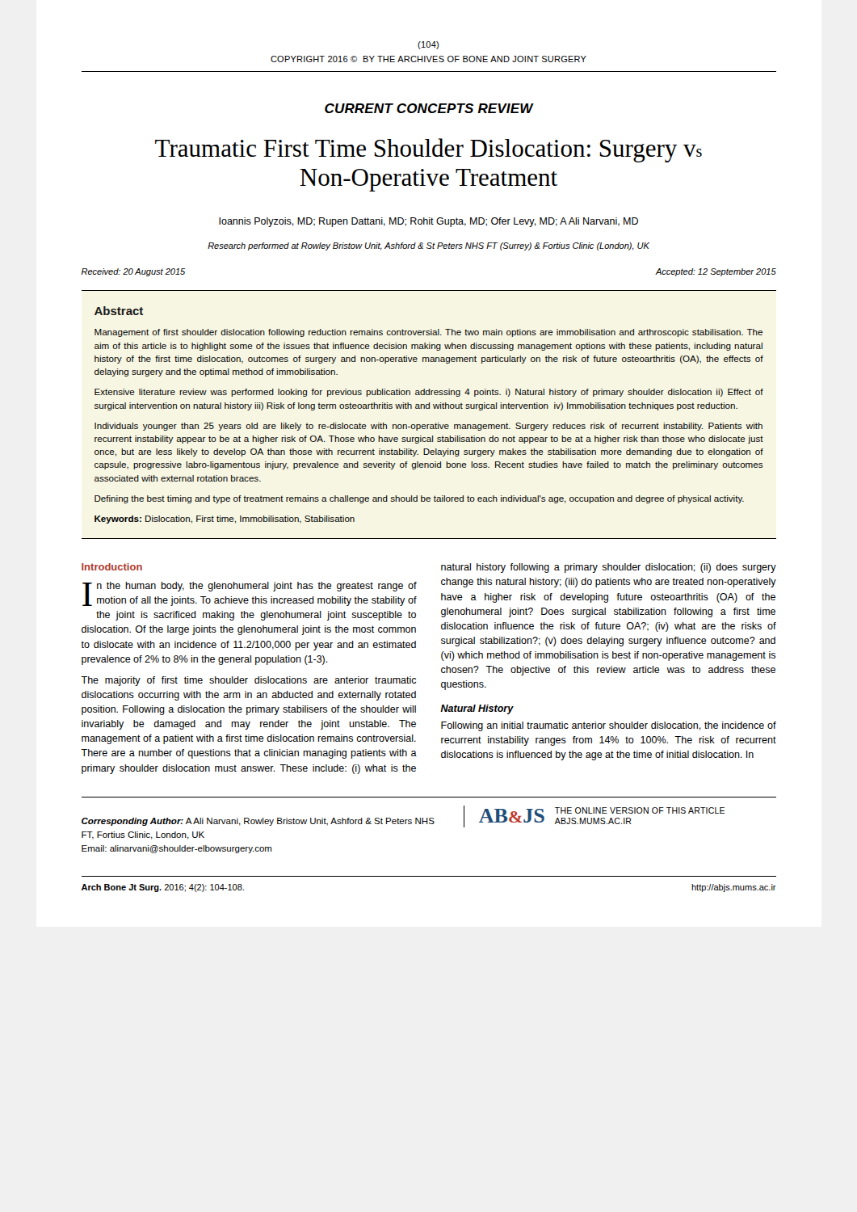(104) COPYRIGHT 2016 © BY THE ARCHIVES OF BONE AND JOINT SURGERY
CURRENT CONCEPTS REVIEW
Traumatic First Time Shoulder Dislocation: Surgery vs
Non-Operative Treatment
Ioannis Polyzois, MD; Rupen Dattani, MD; Rohit Gupta, MD; Ofer Levy, MD; A Ali Narvani, MD
Research performed at Rowley Bristow Unit, Ashford & St Peters NHS FT (Surrey) & Fortius Clinic (London), UK
Received: 20 August 2015 Accepted: 12 September 2015
Abstract
Management of first shoulder dislocation following reduction remains controversial. The two main options are immobilisation and arthroscopic stabilisation. The aim of this article is to highlight some of the issues that influence decision making when discussing management options with these patients, including natural history of the first time dislocation, outcomes of surgery and non-operative management particularly on the risk of future osteoarthritis (OA), the effects of delaying surgery and the optimal method of immobilisation.
Extensive literature review was performed looking for previous publication addressing 4 points. i) Natural history of primary shoulder dislocation ii) Effect of surgical intervention on natural history iii) Risk of long term osteoarthritis with and without surgical intervention iv) Immobilisation techniques post reduction.
Individuals younger than 25 years old are likely to re-dislocate with non-operative management. Surgery reduces risk of recurrent instability. Patients with recurrent instability appear to be at a higher risk of OA. Those who have surgical stabilisation do not appear to be at a higher risk than those who dislocate just once, but are less likely to develop OA than those with recurrent instability. Delaying surgery makes the stabilisation more demanding due to elongation of capsule, progressive labro-ligamentous injury, prevalence and severity of glenoid bone loss. Recent studies have failed to match the preliminary outcomes associated with external rotation braces.
Defining the best timing and type of treatment remains a challenge and should be tailored to each individual's age, occupation and degree of physical activity.
Keywords: Dislocation, First time, Immobilisation, Stabilisation
Introduction
In the human body, the glenohumeral joint has the greatest range of motion of all the joints. To achieve this increased mobility the stability of the joint is sacrificed making the glenohumeral joint susceptible to dislocation. Of the large joints the glenohumeral joint is the most common to dislocate with an incidence of 11.2/100,000 per year and an estimated prevalence of 2% to 8% in the general population (1-3).
The majority of first time shoulder dislocations are anterior traumatic dislocations occurring with the arm in an abducted and externally rotated position. Following a dislocation the primary stabilisers of the shoulder will invariably be damaged and may render the joint unstable. The management of a patient with a first time dislocation remains controversial. There are a number of questions that a clinician managing patients with a primary shoulder dislocation must answer. These include: (i) what is the natural history following a primary shoulder dislocation; (ii) does surgery change this natural history; (iii) do patients who are treated non-operatively have a higher risk of developing future osteoarthritis (OA) of the glenohumeral joint? Does surgical stabilization following a first time dislocation influence the risk of future OA?; (iv) what are the risks of surgical stabilization?; (v) does delaying surgery influence outcome? and (vi) which method of immobilisation is best if non-operative management is chosen? The objective of this review article was to address these questions.
Natural History
Following an initial traumatic anterior shoulder dislocation, the incidence of recurrent instability ranges from 14% to 100%. The risk of recurrent dislocations is influenced by the age at the time of initial dislocation. In
Corresponding Author: A Ali Narvani, Rowley Bristow Unit, Ashford & St Peters NHS FT, Fortius Clinic, London, UK
Email: alinarvani@shoulder-elbowsurgery.com
AB&JS
THE ONLINE VERSION OF THIS ARTICLE
ABJS.MUMS.AC.IR
Arch Bone Jt Surg. 2016; 4(2): 104-108.
http://abjs.mums.ac.ir